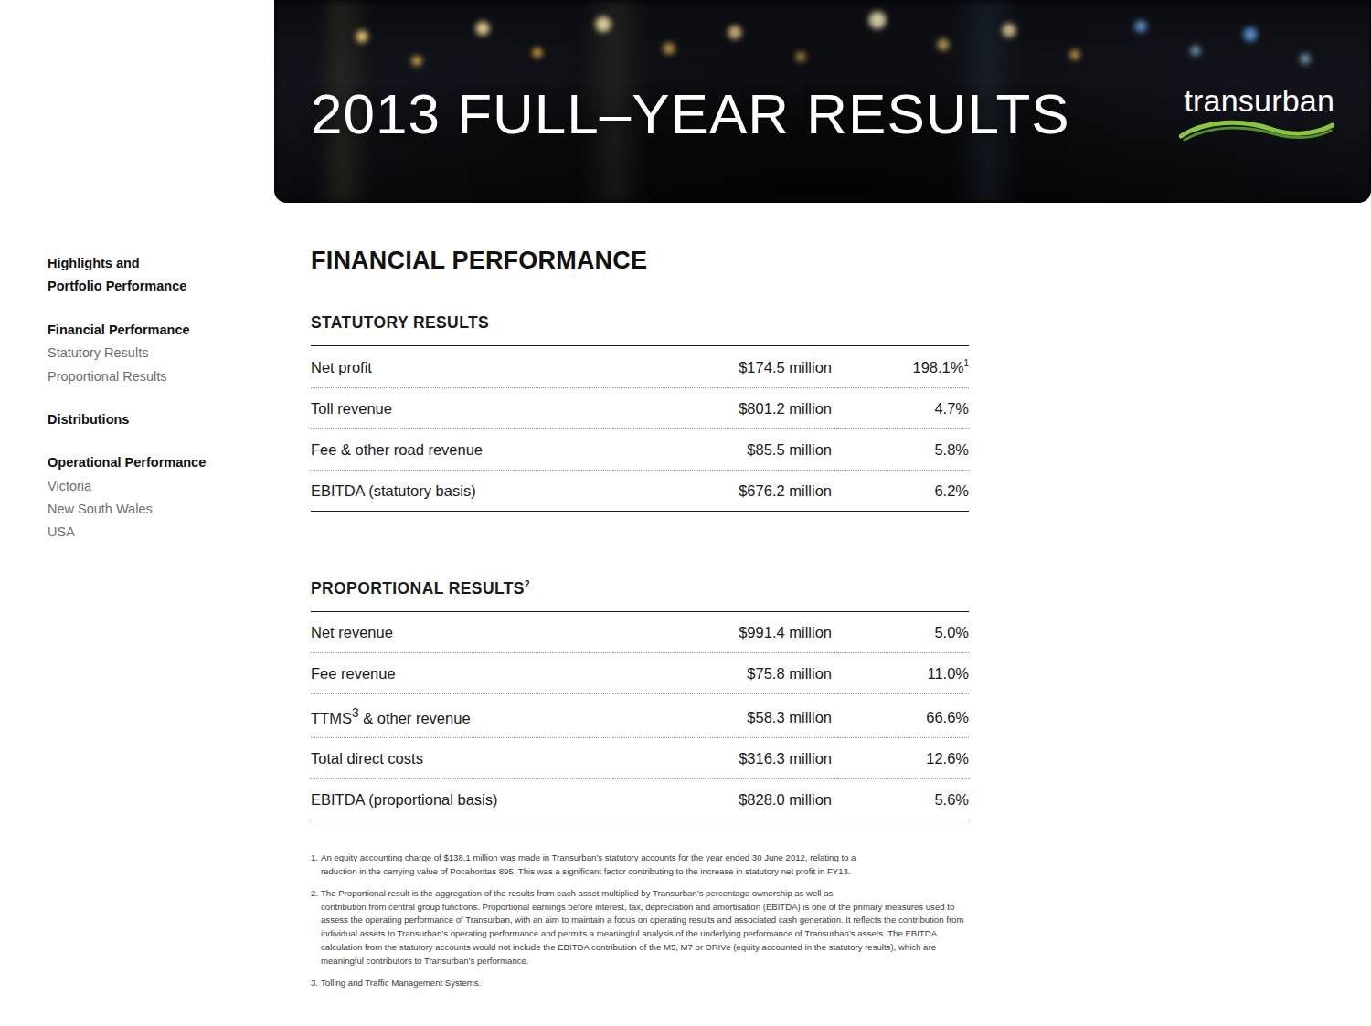2013 Full–Year Results
transurban
Highlights and
Portfolio Performance
Financial Performance
Statutory Results
Proportional Results
Distributions
Operational Performance
Victoria
New South Wales
USA
FINANCIAL PERFORMANCE
STATUTORY RESULTS
| Net profit | $174.5 million | 198.1% 1 |
| Toll revenue | $801.2 million | 4.7% |
| Fee & other road revenue | $85.5 million | 5.8% |
| EBITDA (statutory basis) | $676.2 million | 6.2% |
PROPORTIONAL RESULTS2
| Net revenue | $991.4 million | 5.0% |
| Fee revenue | $75.8 million | 11.0% |
| TTMS 3 & other revenue | $58.3 million | 66.6% |
| Total direct costs | $316.3 million | 12.6% |
| EBITDA (proportional basis) | $828.0 million | 5.6% |
1. An equity accounting charge of $138.1 million was made in Transurban’s statutory accounts for the year ended 30 June 2012, relating to a reduction in the carrying value of Pocahontas 895. This was a significant factor contributing to the increase in statutory net profit in FY13.
2. The Proportional result is the aggregation of the results from each asset multiplied by Transurban’s percentage ownership as well as contribution from central group functions. Proportional earnings before interest, tax, depreciation and amortisation (EBITDA) is one of the primary measures used to assess the operating performance of Transurban, with an aim to maintain a focus on operating results and associated cash generation. It reflects the contribution from individual assets to Transurban’s operating performance and permits a meaningful analysis of the underlying performance of Transurban’s assets. The EBITDA calculation from the statutory accounts would not include the EBITDA contribution of the M5, M7 or DRIVe (equity accounted in the statutory results), which are meaningful contributors to Transurban’s performance.
3. Tolling and Traffic Management Systems.